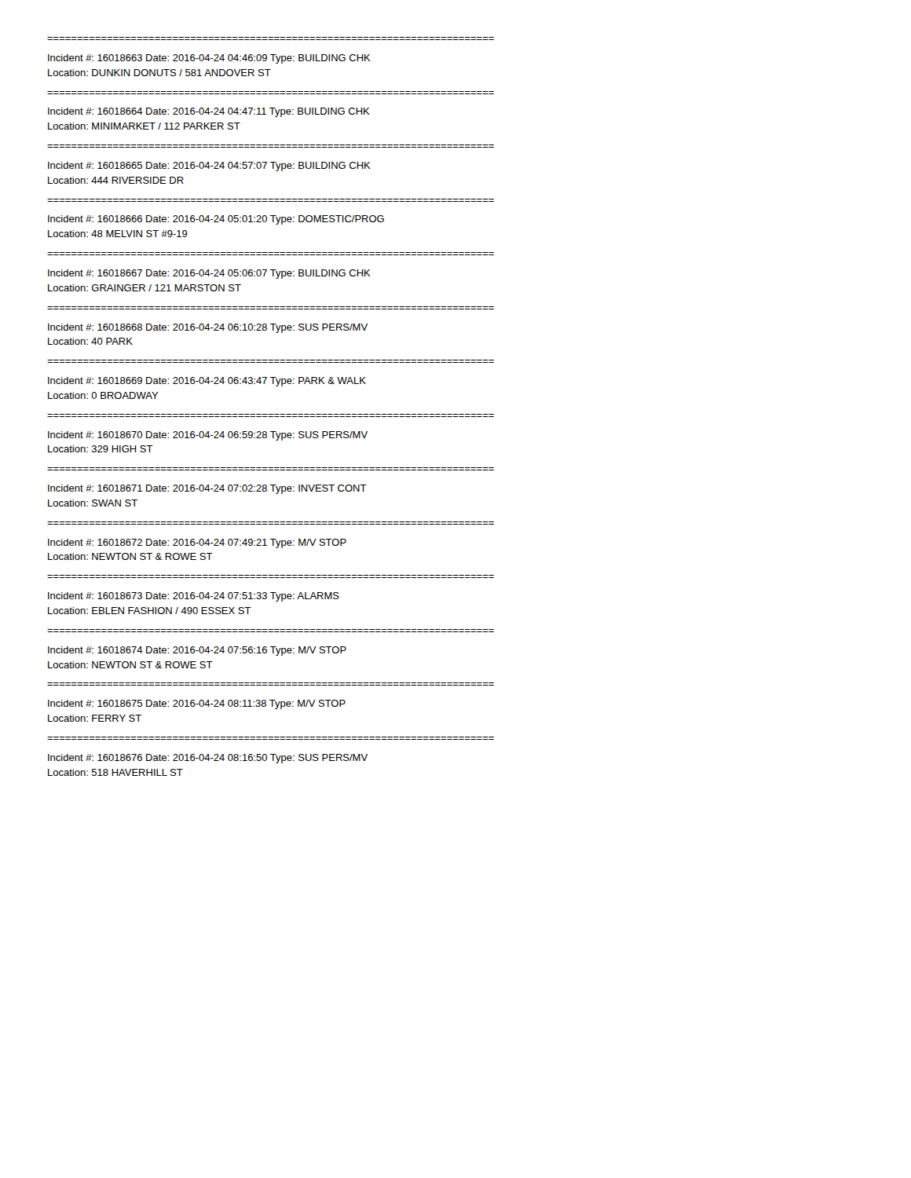===========================================================================
Incident #: 16018663 Date: 2016-04-24 04:46:09 Type: BUILDING CHK
Location: DUNKIN DONUTS / 581 ANDOVER ST
===========================================================================
Incident #: 16018664 Date: 2016-04-24 04:47:11 Type: BUILDING CHK
Location: MINIMARKET / 112 PARKER ST
===========================================================================
Incident #: 16018665 Date: 2016-04-24 04:57:07 Type: BUILDING CHK
Location: 444 RIVERSIDE DR
===========================================================================
Incident #: 16018666 Date: 2016-04-24 05:01:20 Type: DOMESTIC/PROG
Location: 48 MELVIN ST #9-19
===========================================================================
Incident #: 16018667 Date: 2016-04-24 05:06:07 Type: BUILDING CHK
Location: GRAINGER / 121 MARSTON ST
===========================================================================
Incident #: 16018668 Date: 2016-04-24 06:10:28 Type: SUS PERS/MV
Location: 40 PARK
===========================================================================
Incident #: 16018669 Date: 2016-04-24 06:43:47 Type: PARK & WALK
Location: 0 BROADWAY
===========================================================================
Incident #: 16018670 Date: 2016-04-24 06:59:28 Type: SUS PERS/MV
Location: 329 HIGH ST
===========================================================================
Incident #: 16018671 Date: 2016-04-24 07:02:28 Type: INVEST CONT
Location: SWAN ST
===========================================================================
Incident #: 16018672 Date: 2016-04-24 07:49:21 Type: M/V STOP
Location: NEWTON ST & ROWE ST
===========================================================================
Incident #: 16018673 Date: 2016-04-24 07:51:33 Type: ALARMS
Location: EBLEN FASHION / 490 ESSEX ST
===========================================================================
Incident #: 16018674 Date: 2016-04-24 07:56:16 Type: M/V STOP
Location: NEWTON ST & ROWE ST
===========================================================================
Incident #: 16018675 Date: 2016-04-24 08:11:38 Type: M/V STOP
Location: FERRY ST
===========================================================================
Incident #: 16018676 Date: 2016-04-24 08:16:50 Type: SUS PERS/MV
Location: 518 HAVERHILL ST